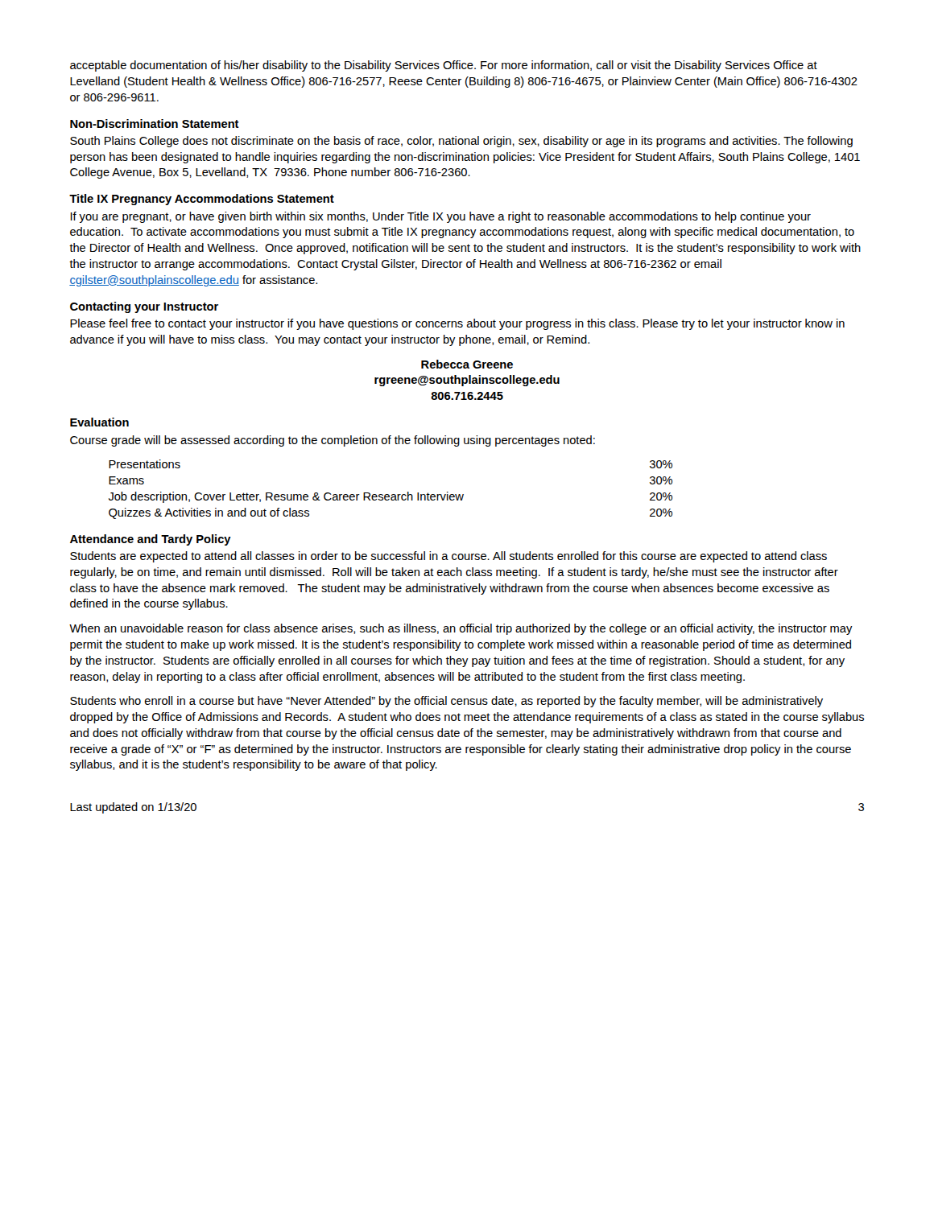acceptable documentation of his/her disability to the Disability Services Office. For more information, call or visit the Disability Services Office at Levelland (Student Health & Wellness Office) 806-716-2577, Reese Center (Building 8) 806-716-4675, or Plainview Center (Main Office) 806-716-4302 or 806-296-9611.
Non-Discrimination Statement
South Plains College does not discriminate on the basis of race, color, national origin, sex, disability or age in its programs and activities. The following person has been designated to handle inquiries regarding the non-discrimination policies: Vice President for Student Affairs, South Plains College, 1401 College Avenue, Box 5, Levelland, TX 79336. Phone number 806-716-2360.
Title IX Pregnancy Accommodations Statement
If you are pregnant, or have given birth within six months, Under Title IX you have a right to reasonable accommodations to help continue your education. To activate accommodations you must submit a Title IX pregnancy accommodations request, along with specific medical documentation, to the Director of Health and Wellness. Once approved, notification will be sent to the student and instructors. It is the student’s responsibility to work with the instructor to arrange accommodations. Contact Crystal Gilster, Director of Health and Wellness at 806-716-2362 or email cgilster@southplainscollege.edu for assistance.
Contacting your Instructor
Please feel free to contact your instructor if you have questions or concerns about your progress in this class. Please try to let your instructor know in advance if you will have to miss class. You may contact your instructor by phone, email, or Remind.
Rebecca Greene
rgreene@southplainscollege.edu
806.716.2445
Evaluation
Course grade will be assessed according to the completion of the following using percentages noted:
| Presentations | 30% |
| Exams | 30% |
| Job description, Cover Letter, Resume & Career Research Interview | 20% |
| Quizzes & Activities in and out of class | 20% |
Attendance and Tardy Policy
Students are expected to attend all classes in order to be successful in a course. All students enrolled for this course are expected to attend class regularly, be on time, and remain until dismissed. Roll will be taken at each class meeting. If a student is tardy, he/she must see the instructor after class to have the absence mark removed. The student may be administratively withdrawn from the course when absences become excessive as defined in the course syllabus.
When an unavoidable reason for class absence arises, such as illness, an official trip authorized by the college or an official activity, the instructor may permit the student to make up work missed. It is the student’s responsibility to complete work missed within a reasonable period of time as determined by the instructor. Students are officially enrolled in all courses for which they pay tuition and fees at the time of registration. Should a student, for any reason, delay in reporting to a class after official enrollment, absences will be attributed to the student from the first class meeting.
Students who enroll in a course but have “Never Attended” by the official census date, as reported by the faculty member, will be administratively dropped by the Office of Admissions and Records. A student who does not meet the attendance requirements of a class as stated in the course syllabus and does not officially withdraw from that course by the official census date of the semester, may be administratively withdrawn from that course and receive a grade of “X” or “F” as determined by the instructor. Instructors are responsible for clearly stating their administrative drop policy in the course syllabus, and it is the student’s responsibility to be aware of that policy.
Last updated on 1/13/20 3